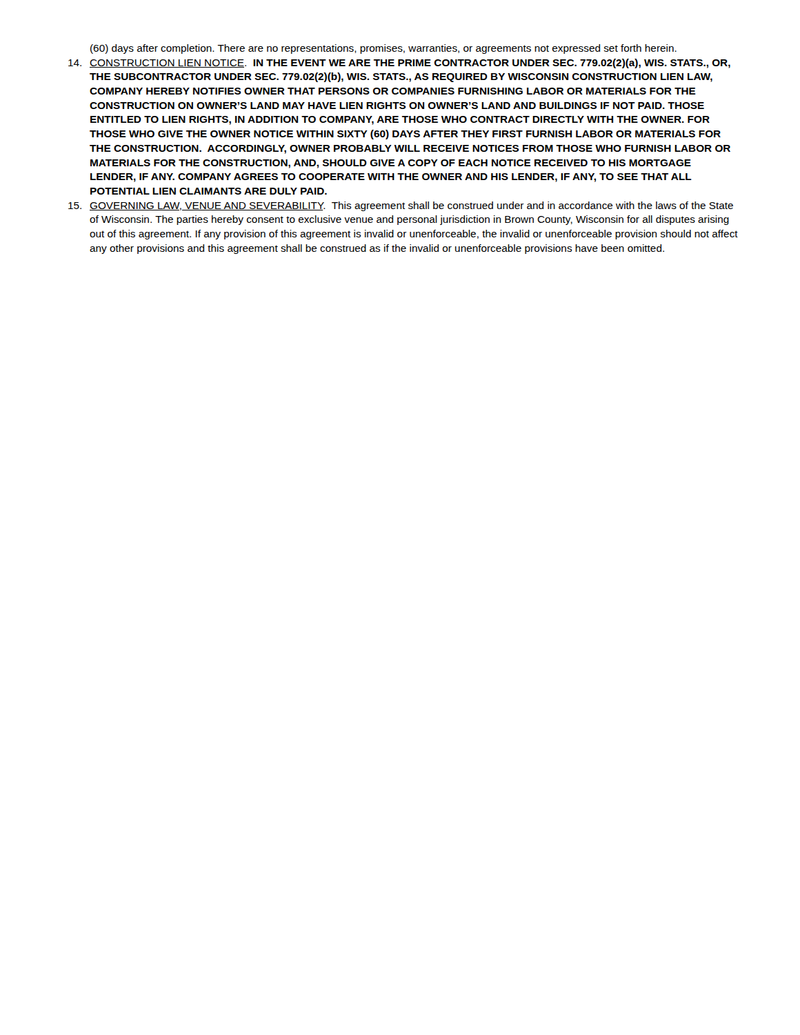(60) days after completion. There are no representations, promises, warranties, or agreements not expressed set forth herein.
CONSTRUCTION LIEN NOTICE. IN THE EVENT WE ARE THE PRIME CONTRACTOR UNDER SEC. 779.02(2)(a), WIS. STATS., OR, THE SUBCONTRACTOR UNDER SEC. 779.02(2)(b), WIS. STATS., AS REQUIRED BY WISCONSIN CONSTRUCTION LIEN LAW, COMPANY HEREBY NOTIFIES OWNER THAT PERSONS OR COMPANIES FURNISHING LABOR OR MATERIALS FOR THE CONSTRUCTION ON OWNER’S LAND MAY HAVE LIEN RIGHTS ON OWNER’S LAND AND BUILDINGS IF NOT PAID. THOSE ENTITLED TO LIEN RIGHTS, IN ADDITION TO COMPANY, ARE THOSE WHO CONTRACT DIRECTLY WITH THE OWNER. FOR THOSE WHO GIVE THE OWNER NOTICE WITHIN SIXTY (60) DAYS AFTER THEY FIRST FURNISH LABOR OR MATERIALS FOR THE CONSTRUCTION. ACCORDINGLY, OWNER PROBABLY WILL RECEIVE NOTICES FROM THOSE WHO FURNISH LABOR OR MATERIALS FOR THE CONSTRUCTION, AND, SHOULD GIVE A COPY OF EACH NOTICE RECEIVED TO HIS MORTGAGE LENDER, IF ANY. COMPANY AGREES TO COOPERATE WITH THE OWNER AND HIS LENDER, IF ANY, TO SEE THAT ALL POTENTIAL LIEN CLAIMANTS ARE DULY PAID.
GOVERNING LAW, VENUE AND SEVERABILITY. This agreement shall be construed under and in accordance with the laws of the State of Wisconsin. The parties hereby consent to exclusive venue and personal jurisdiction in Brown County, Wisconsin for all disputes arising out of this agreement. If any provision of this agreement is invalid or unenforceable, the invalid or unenforceable provision should not affect any other provisions and this agreement shall be construed as if the invalid or unenforceable provisions have been omitted.